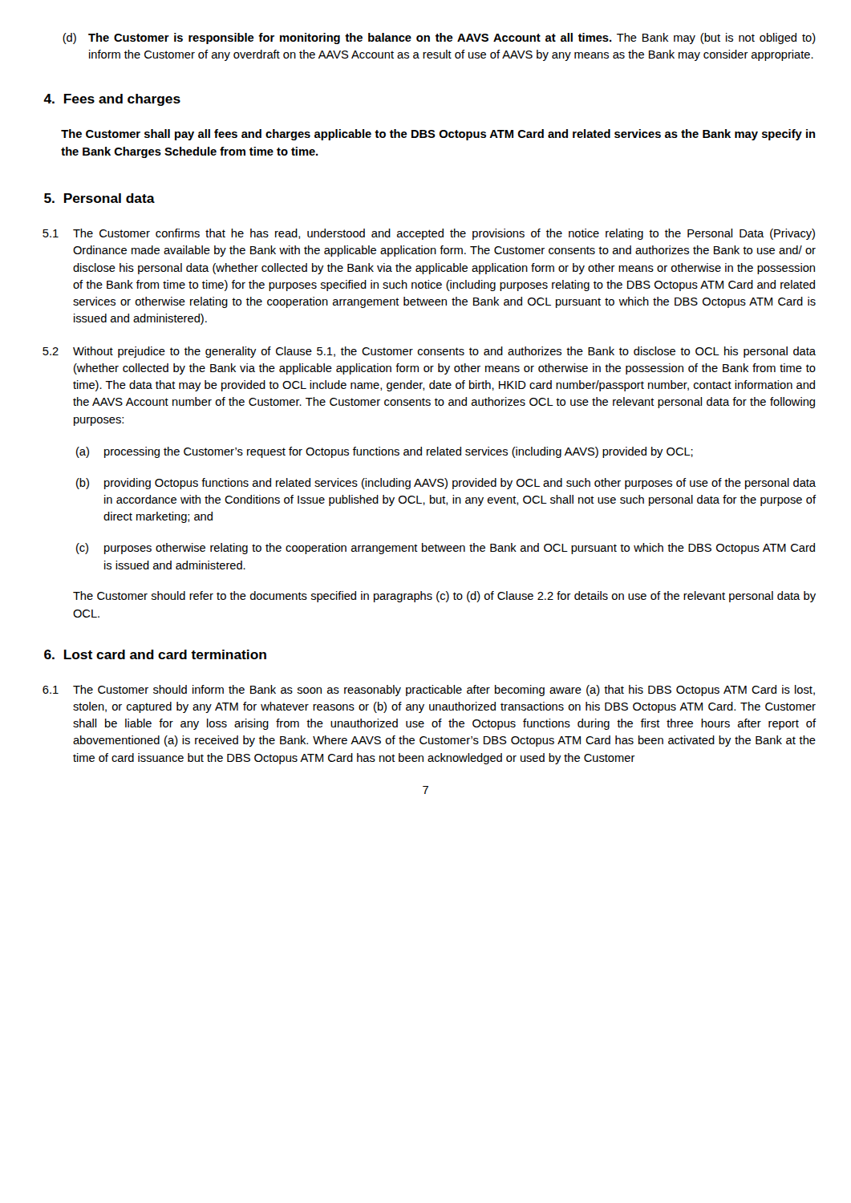(d) The Customer is responsible for monitoring the balance on the AAVS Account at all times. The Bank may (but is not obliged to) inform the Customer of any overdraft on the AAVS Account as a result of use of AAVS by any means as the Bank may consider appropriate.
4. Fees and charges
The Customer shall pay all fees and charges applicable to the DBS Octopus ATM Card and related services as the Bank may specify in the Bank Charges Schedule from time to time.
5. Personal data
5.1 The Customer confirms that he has read, understood and accepted the provisions of the notice relating to the Personal Data (Privacy) Ordinance made available by the Bank with the applicable application form. The Customer consents to and authorizes the Bank to use and/ or disclose his personal data (whether collected by the Bank via the applicable application form or by other means or otherwise in the possession of the Bank from time to time) for the purposes specified in such notice (including purposes relating to the DBS Octopus ATM Card and related services or otherwise relating to the cooperation arrangement between the Bank and OCL pursuant to which the DBS Octopus ATM Card is issued and administered).
5.2 Without prejudice to the generality of Clause 5.1, the Customer consents to and authorizes the Bank to disclose to OCL his personal data (whether collected by the Bank via the applicable application form or by other means or otherwise in the possession of the Bank from time to time). The data that may be provided to OCL include name, gender, date of birth, HKID card number/passport number, contact information and the AAVS Account number of the Customer. The Customer consents to and authorizes OCL to use the relevant personal data for the following purposes:
(a) processing the Customer’s request for Octopus functions and related services (including AAVS) provided by OCL;
(b) providing Octopus functions and related services (including AAVS) provided by OCL and such other purposes of use of the personal data in accordance with the Conditions of Issue published by OCL, but, in any event, OCL shall not use such personal data for the purpose of direct marketing; and
(c) purposes otherwise relating to the cooperation arrangement between the Bank and OCL pursuant to which the DBS Octopus ATM Card is issued and administered.
The Customer should refer to the documents specified in paragraphs (c) to (d) of Clause 2.2 for details on use of the relevant personal data by OCL.
6. Lost card and card termination
6.1 The Customer should inform the Bank as soon as reasonably practicable after becoming aware (a) that his DBS Octopus ATM Card is lost, stolen, or captured by any ATM for whatever reasons or (b) of any unauthorized transactions on his DBS Octopus ATM Card. The Customer shall be liable for any loss arising from the unauthorized use of the Octopus functions during the first three hours after report of abovementioned (a) is received by the Bank. Where AAVS of the Customer’s DBS Octopus ATM Card has been activated by the Bank at the time of card issuance but the DBS Octopus ATM Card has not been acknowledged or used by the Customer
7